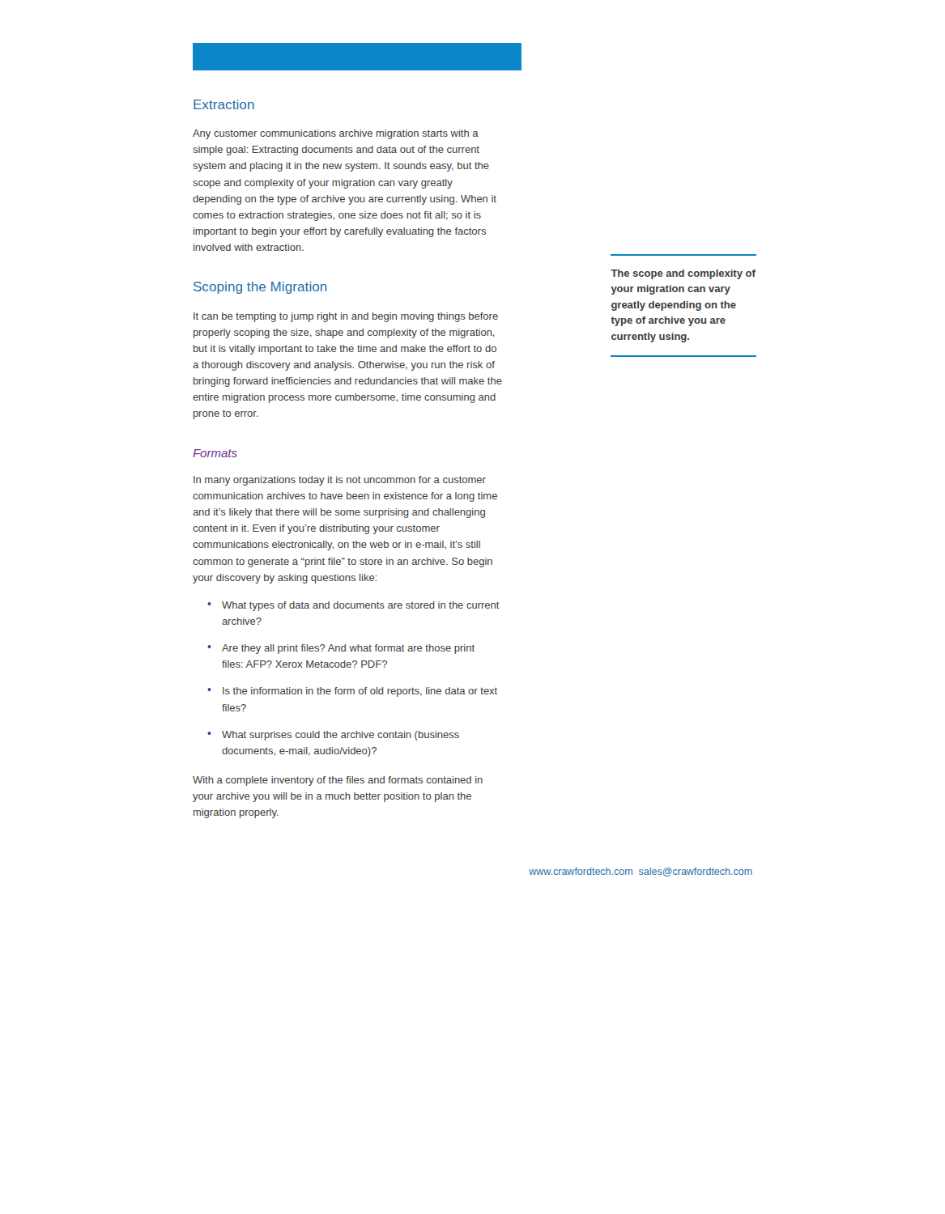Extraction
Any customer communications archive migration starts with a simple goal: Extracting documents and data out of the current system and placing it in the new system. It sounds easy, but the scope and complexity of your migration can vary greatly depending on the type of archive you are currently using. When it comes to extraction strategies, one size does not fit all; so it is important to begin your effort by carefully evaluating the factors involved with extraction.
Scoping the Migration
It can be tempting to jump right in and begin moving things before properly scoping the size, shape and complexity of the migration, but it is vitally important to take the time and make the effort to do a thorough discovery and analysis. Otherwise, you run the risk of bringing forward inefficiencies and redundancies that will make the entire migration process more cumbersome, time consuming and prone to error.
Formats
In many organizations today it is not uncommon for a customer communication archives to have been in existence for a long time and it’s likely that there will be some surprising and challenging content in it. Even if you’re distributing your customer communications electronically, on the web or in e-mail, it’s still common to generate a “print file” to store in an archive. So begin your discovery by asking questions like:
What types of data and documents are stored in the current archive?
Are they all print files? And what format are those print
files: AFP? Xerox Metacode? PDF?
Is the information in the form of old reports, line data or text files?
What surprises could the archive contain (business
documents, e-mail, audio/video)?
With a complete inventory of the files and formats contained in your archive you will be in a much better position to plan the migration properly.
The scope and complexity of your migration can vary greatly depending on the type of archive you are currently using.
www.crawfordtech.com sales@crawfordtech.com